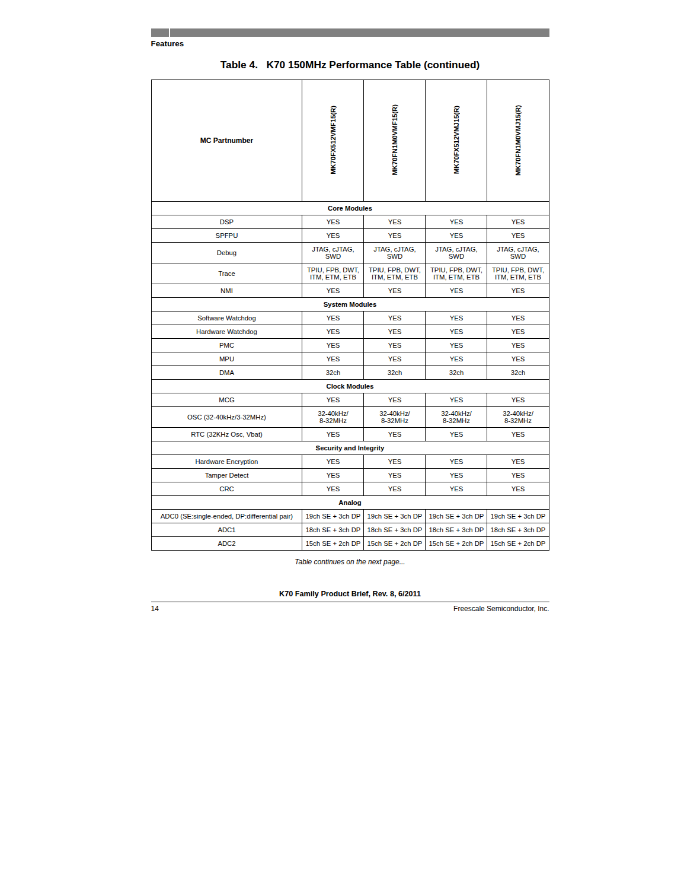Features
Table 4. K70 150MHz Performance Table (continued)
| MC Partnumber | MK70FX512VMF15(R) | MK70FN1M0VMF15(R) | MK70FX512VMJ15(R) | MK70FN1M0VMJ15(R) |
| --- | --- | --- | --- | --- |
| Core Modules |
| DSP | YES | YES | YES | YES |
| SPFPU | YES | YES | YES | YES |
| Debug | JTAG, cJTAG, SWD | JTAG, cJTAG, SWD | JTAG, cJTAG, SWD | JTAG, cJTAG, SWD |
| Trace | TPIU, FPB, DWT, ITM, ETM, ETB | TPIU, FPB, DWT, ITM, ETM, ETB | TPIU, FPB, DWT, ITM, ETM, ETB | TPIU, FPB, DWT, ITM, ETM, ETB |
| NMI | YES | YES | YES | YES |
| System Modules |
| Software Watchdog | YES | YES | YES | YES |
| Hardware Watchdog | YES | YES | YES | YES |
| PMC | YES | YES | YES | YES |
| MPU | YES | YES | YES | YES |
| DMA | 32ch | 32ch | 32ch | 32ch |
| Clock Modules |
| MCG | YES | YES | YES | YES |
| OSC (32-40kHz/3-32MHz) | 32-40kHz/ 8-32MHz | 32-40kHz/ 8-32MHz | 32-40kHz/ 8-32MHz | 32-40kHz/ 8-32MHz |
| RTC (32KHz Osc, Vbat) | YES | YES | YES | YES |
| Security and Integrity |
| Hardware Encryption | YES | YES | YES | YES |
| Tamper Detect | YES | YES | YES | YES |
| CRC | YES | YES | YES | YES |
| Analog |
| ADC0 (SE:single-ended, DP:differential pair) | 19ch SE + 3ch DP | 19ch SE + 3ch DP | 19ch SE + 3ch DP | 19ch SE + 3ch DP |
| ADC1 | 18ch SE + 3ch DP | 18ch SE + 3ch DP | 18ch SE + 3ch DP | 18ch SE + 3ch DP |
| ADC2 | 15ch SE + 2ch DP | 15ch SE + 2ch DP | 15ch SE + 2ch DP | 15ch SE + 2ch DP |
Table continues on the next page...
K70 Family Product Brief, Rev. 8, 6/2011
14 Freescale Semiconductor, Inc.